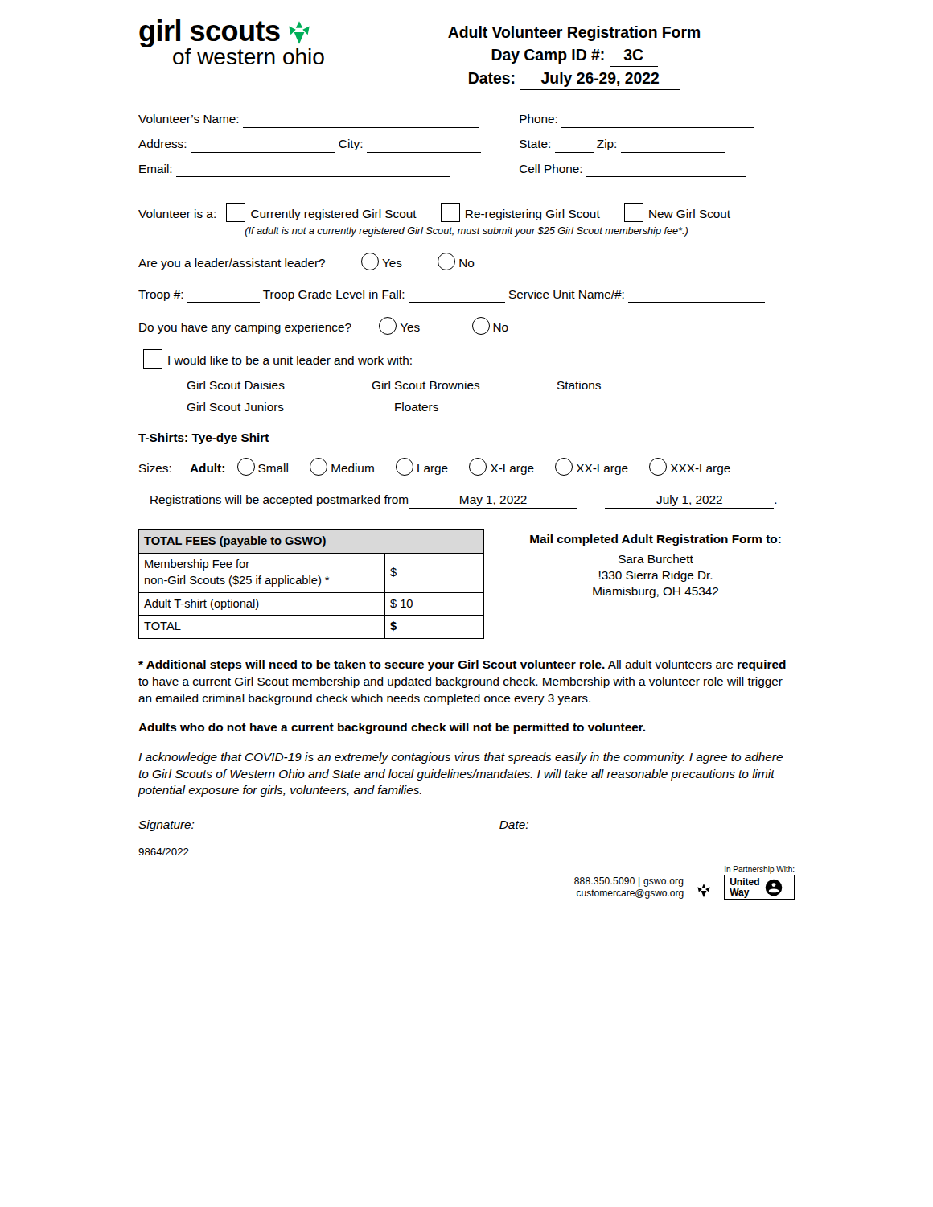girl scouts
of western ohio
Adult Volunteer Registration Form
Day Camp ID #: 3C
Dates: July 26-29, 2022
| Volunteer’s Name: | Phone: |
| Address: City: | State: Zip: |
| Email: | Cell Phone: |
Volunteer is a: Currently registered Girl Scout Re-registering Girl Scout New Girl Scout
(If adult is not a currently registered Girl Scout, must submit your $25 Girl Scout membership fee*.)
Are you a leader/assistant leader? Yes No
Troop #: Troop Grade Level in Fall: Service Unit Name/#:
Do you have any camping experience? Yes No
I would like to be a unit leader and work with:
Girl Scout Daisies
Girl Scout Brownies
Stations
Girl Scout Juniors
Floaters
T-Shirts: Tye-dye Shirt
Sizes: Adult: Small Medium Large X-Large XX-Large XXX-Large
Registrations will be accepted postmarked fromMay 1, 2022 July 1, 2022.
| TOTAL FEES (payable to GSWO) |
| --- |
| Membership Fee for non-Girl Scouts ($25 if applicable) * | $ |
| Adult T-shirt (optional) | $ 10 |
| TOTAL | $ |
Mail completed Adult Registration Form to:
Sara Burchett
!330 Sierra Ridge Dr.
Miamisburg, OH 45342
* Additional steps will need to be taken to secure your Girl Scout volunteer role. All adult volunteers are required to have a current Girl Scout membership and updated background check. Membership with a volunteer role will trigger an emailed criminal background check which needs completed once every 3 years.
Adults who do not have a current background check will not be permitted to volunteer.
I acknowledge that COVID-19 is an extremely contagious virus that spreads easily in the community. I agree to adhere to Girl Scouts of Western Ohio and State and local guidelines/mandates. I will take all reasonable precautions to limit potential exposure for girls, volunteers, and families.
Signature:
Date:
9864/2022
888.350.5090 | gswo.org
customercare@gswo.org
In Partnership With:
United
Way